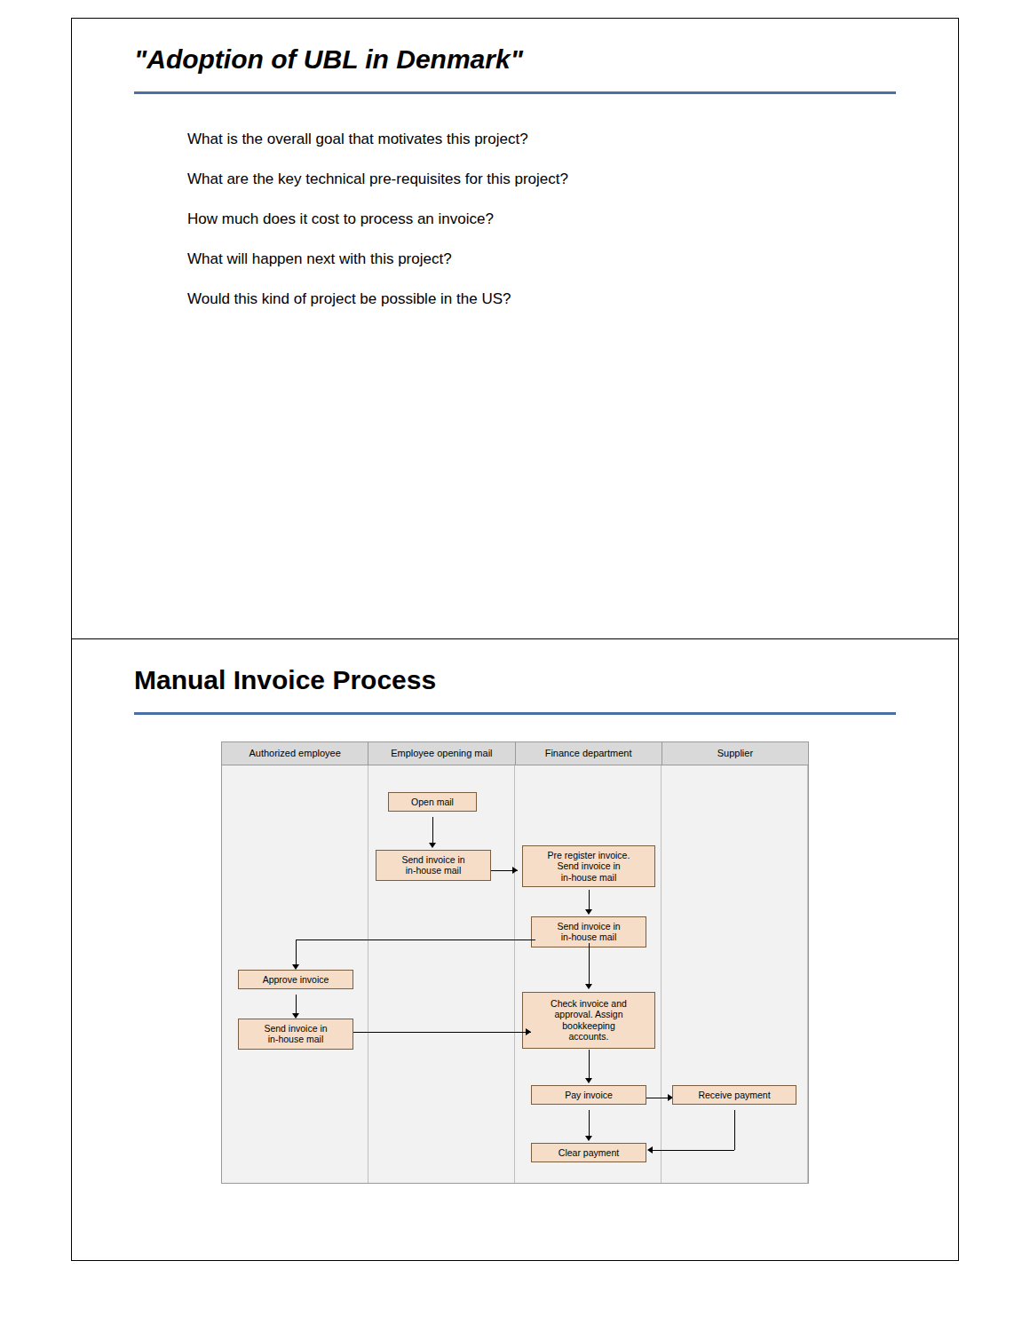"Adoption of UBL in Denmark"
What is the overall goal that motivates this project?
What are the key technical pre-requisites for this project?
How much does it cost to process an invoice?
What will happen next with this project?
Would this kind of project be possible in the US?
Manual Invoice Process
Authorized employee
Employee opening mail
Finance department
Supplier
Approve invoice
Send invoice in
in-house mail
Open mail
Send invoice in
in-house mail
Pre register invoice.
Send invoice in
in-house mail
Send invoice in
in-house mail
Check invoice and
approval. Assign
bookkeeping
accounts.
Pay invoice
Clear payment
Receive payment